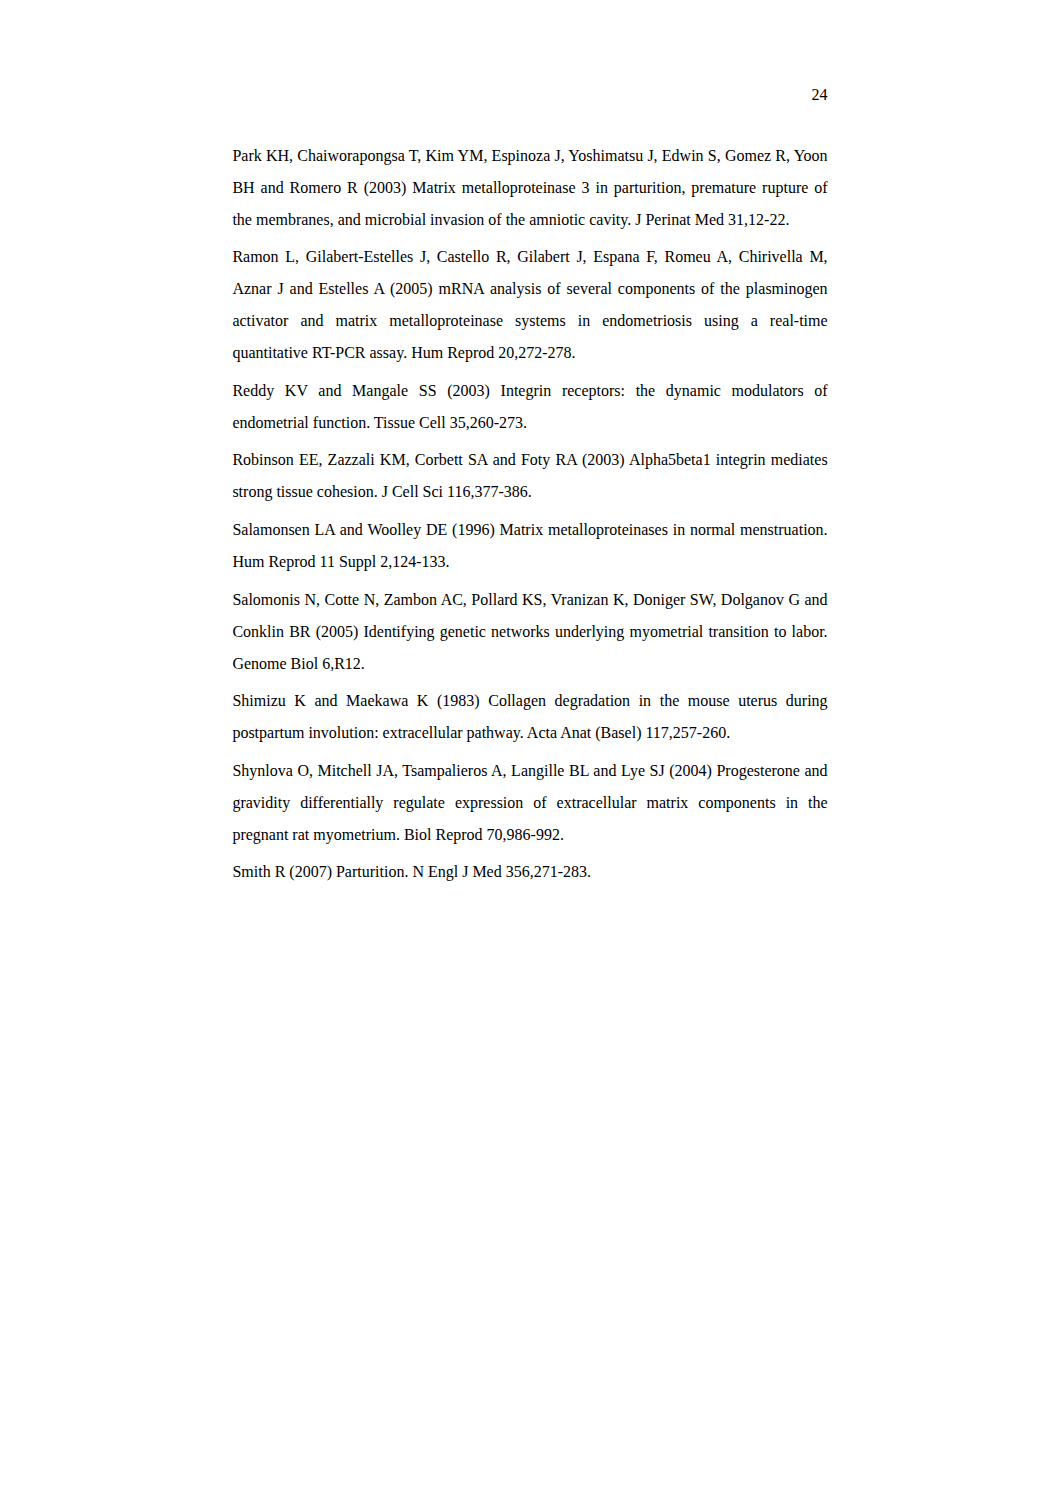24
Park KH, Chaiworapongsa T, Kim YM, Espinoza J, Yoshimatsu J, Edwin S, Gomez R, Yoon BH and Romero R (2003) Matrix metalloproteinase 3 in parturition, premature rupture of the membranes, and microbial invasion of the amniotic cavity. J Perinat Med 31,12-22.
Ramon L, Gilabert-Estelles J, Castello R, Gilabert J, Espana F, Romeu A, Chirivella M, Aznar J and Estelles A (2005) mRNA analysis of several components of the plasminogen activator and matrix metalloproteinase systems in endometriosis using a real-time quantitative RT-PCR assay. Hum Reprod 20,272-278.
Reddy KV and Mangale SS (2003) Integrin receptors: the dynamic modulators of endometrial function. Tissue Cell 35,260-273.
Robinson EE, Zazzali KM, Corbett SA and Foty RA (2003) Alpha5beta1 integrin mediates strong tissue cohesion. J Cell Sci 116,377-386.
Salamonsen LA and Woolley DE (1996) Matrix metalloproteinases in normal menstruation. Hum Reprod 11 Suppl 2,124-133.
Salomonis N, Cotte N, Zambon AC, Pollard KS, Vranizan K, Doniger SW, Dolganov G and Conklin BR (2005) Identifying genetic networks underlying myometrial transition to labor. Genome Biol 6,R12.
Shimizu K and Maekawa K (1983) Collagen degradation in the mouse uterus during postpartum involution: extracellular pathway. Acta Anat (Basel) 117,257-260.
Shynlova O, Mitchell JA, Tsampalieros A, Langille BL and Lye SJ (2004) Progesterone and gravidity differentially regulate expression of extracellular matrix components in the pregnant rat myometrium. Biol Reprod 70,986-992.
Smith R (2007) Parturition. N Engl J Med 356,271-283.